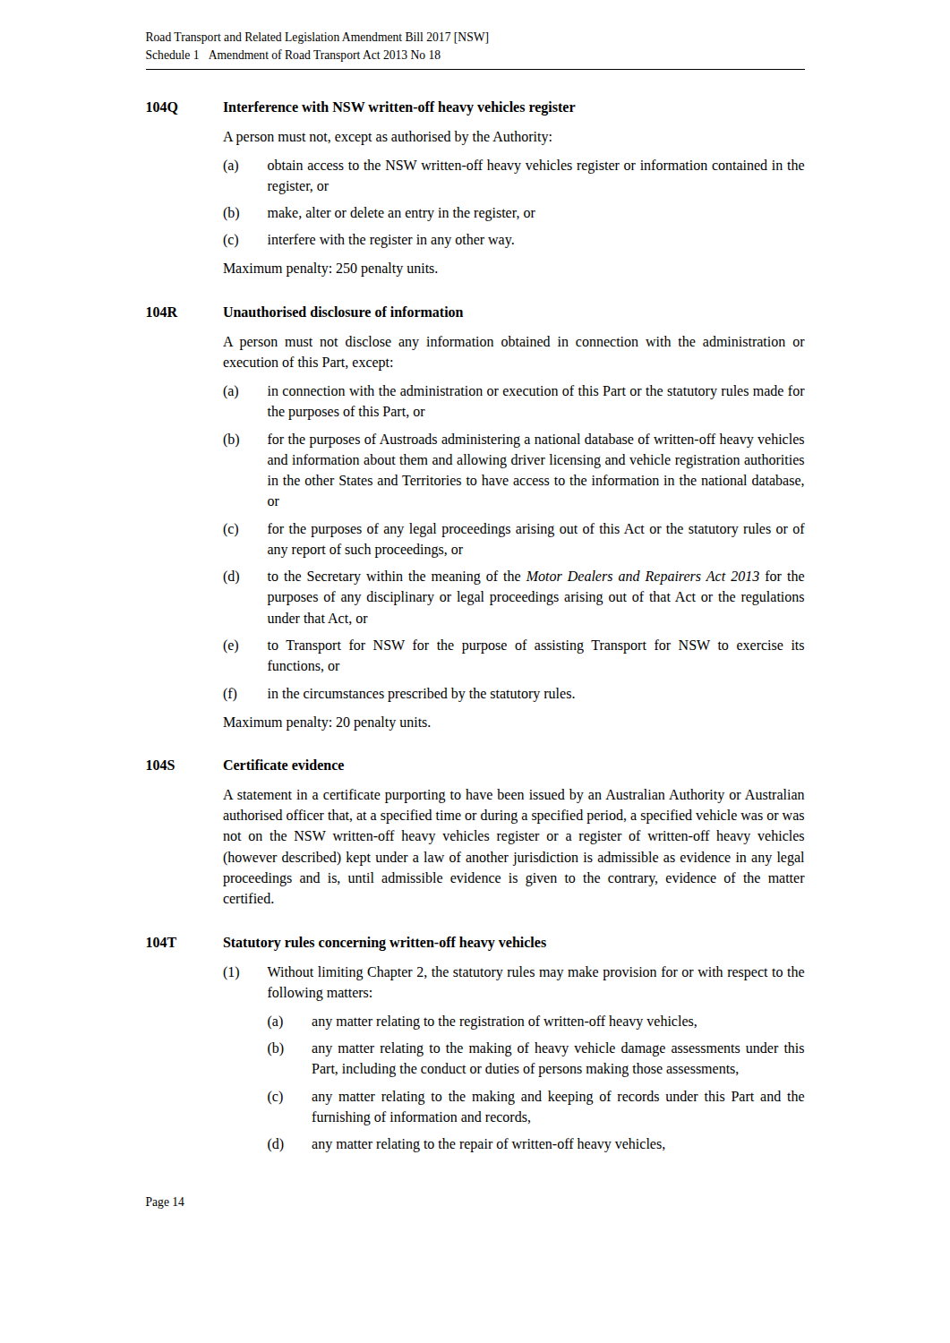Road Transport and Related Legislation Amendment Bill 2017 [NSW] Schedule 1 Amendment of Road Transport Act 2013 No 18
104Q Interference with NSW written-off heavy vehicles register
A person must not, except as authorised by the Authority:
(a) obtain access to the NSW written-off heavy vehicles register or information contained in the register, or
(b) make, alter or delete an entry in the register, or
(c) interfere with the register in any other way.
Maximum penalty: 250 penalty units.
104R Unauthorised disclosure of information
A person must not disclose any information obtained in connection with the administration or execution of this Part, except:
(a) in connection with the administration or execution of this Part or the statutory rules made for the purposes of this Part, or
(b) for the purposes of Austroads administering a national database of written-off heavy vehicles and information about them and allowing driver licensing and vehicle registration authorities in the other States and Territories to have access to the information in the national database, or
(c) for the purposes of any legal proceedings arising out of this Act or the statutory rules or of any report of such proceedings, or
(d) to the Secretary within the meaning of the Motor Dealers and Repairers Act 2013 for the purposes of any disciplinary or legal proceedings arising out of that Act or the regulations under that Act, or
(e) to Transport for NSW for the purpose of assisting Transport for NSW to exercise its functions, or
(f) in the circumstances prescribed by the statutory rules.
Maximum penalty: 20 penalty units.
104S Certificate evidence
A statement in a certificate purporting to have been issued by an Australian Authority or Australian authorised officer that, at a specified time or during a specified period, a specified vehicle was or was not on the NSW written-off heavy vehicles register or a register of written-off heavy vehicles (however described) kept under a law of another jurisdiction is admissible as evidence in any legal proceedings and is, until admissible evidence is given to the contrary, evidence of the matter certified.
104T Statutory rules concerning written-off heavy vehicles
(1)
Without limiting Chapter 2, the statutory rules may make provision for or with respect to the following matters:
(a) any matter relating to the registration of written-off heavy vehicles,
(b) any matter relating to the making of heavy vehicle damage assessments under this Part, including the conduct or duties of persons making those assessments,
(c) any matter relating to the making and keeping of records under this Part and the furnishing of information and records,
(d) any matter relating to the repair of written-off heavy vehicles,
Page 14